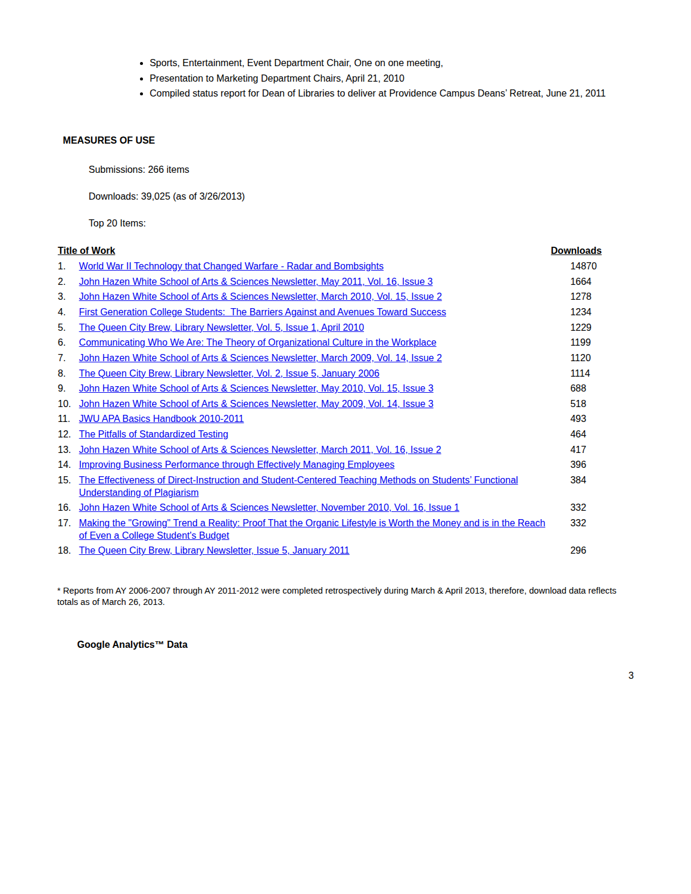Sports, Entertainment, Event Department Chair, One on one meeting,
Presentation to Marketing Department Chairs, April 21, 2010
Compiled status report for Dean of Libraries to deliver at Providence Campus Deans’ Retreat, June 21, 2011
MEASURES OF USE
Submissions: 266 items
Downloads: 39,025 (as of 3/26/2013)
Top 20 Items:
| Title of Work | Downloads |
| --- | --- |
| 1. | World War II Technology that Changed Warfare - Radar and Bombsights | 14870 |
| 2. | John Hazen White School of Arts & Sciences Newsletter, May 2011, Vol. 16, Issue 3 | 1664 |
| 3. | John Hazen White School of Arts & Sciences Newsletter, March 2010, Vol. 15, Issue 2 | 1278 |
| 4. | First Generation College Students: The Barriers Against and Avenues Toward Success | 1234 |
| 5. | The Queen City Brew, Library Newsletter, Vol. 5, Issue 1, April 2010 | 1229 |
| 6. | Communicating Who We Are: The Theory of Organizational Culture in the Workplace | 1199 |
| 7. | John Hazen White School of Arts & Sciences Newsletter, March 2009, Vol. 14, Issue 2 | 1120 |
| 8. | The Queen City Brew, Library Newsletter, Vol. 2, Issue 5, January 2006 | 1114 |
| 9. | John Hazen White School of Arts & Sciences Newsletter, May 2010, Vol. 15, Issue 3 | 688 |
| 10. | John Hazen White School of Arts & Sciences Newsletter, May 2009, Vol. 14, Issue 3 | 518 |
| 11. | JWU APA Basics Handbook 2010-2011 | 493 |
| 12. | The Pitfalls of Standardized Testing | 464 |
| 13. | John Hazen White School of Arts & Sciences Newsletter, March 2011, Vol. 16, Issue 2 | 417 |
| 14. | Improving Business Performance through Effectively Managing Employees | 396 |
| 15. | The Effectiveness of Direct-Instruction and Student-Centered Teaching Methods on Students’ Functional Understanding of Plagiarism | 384 |
| 16. | John Hazen White School of Arts & Sciences Newsletter, November 2010, Vol. 16, Issue 1 | 332 |
| 17. | Making the "Growing" Trend a Reality: Proof That the Organic Lifestyle is Worth the Money and is in the Reach of Even a College Student's Budget | 332 |
| 18. | The Queen City Brew, Library Newsletter, Issue 5, January 2011 | 296 |
* Reports from AY 2006-2007 through AY 2011-2012 were completed retrospectively during March & April 2013, therefore, download data reflects totals as of March 26, 2013.
Google Analytics™ Data
3